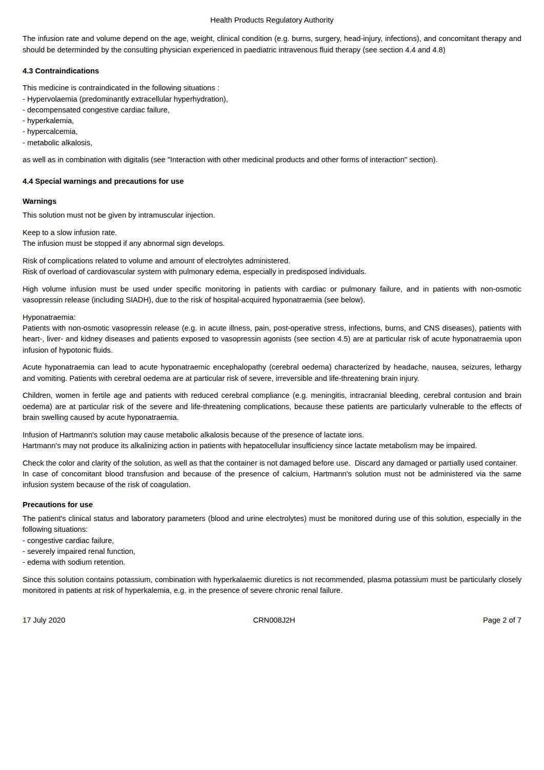Health Products Regulatory Authority
The infusion rate and volume depend on the age, weight, clinical condition (e.g. burns, surgery, head-injury, infections), and concomitant therapy and should be determinded by the consulting physician experienced in paediatric intravenous fluid therapy (see section 4.4 and 4.8)
4.3 Contraindications
This medicine is contraindicated in the following situations :
Hypervolaemia (predominantly extracellular hyperhydration),
decompensated congestive cardiac failure,
hyperkalemia,
hypercalcemia,
metabolic alkalosis,
as well as in combination with digitalis (see "Interaction with other medicinal products and other forms of interaction" section).
4.4 Special warnings and precautions for use
Warnings
This solution must not be given by intramuscular injection.
Keep to a slow infusion rate.
The infusion must be stopped if any abnormal sign develops.
Risk of complications related to volume and amount of electrolytes administered.
Risk of overload of cardiovascular system with pulmonary edema, especially in predisposed individuals.
High volume infusion must be used under specific monitoring in patients with cardiac or pulmonary failure, and in patients with non-osmotic vasopressin release (including SIADH), due to the risk of hospital-acquired hyponatraemia (see below).
Hyponatraemia:
Patients with non-osmotic vasopressin release (e.g. in acute illness, pain, post-operative stress, infections, burns, and CNS diseases), patients with heart-, liver- and kidney diseases and patients exposed to vasopressin agonists (see section 4.5) are at particular risk of acute hyponatraemia upon infusion of hypotonic fluids.
Acute hyponatraemia can lead to acute hyponatraemic encephalopathy (cerebral oedema) characterized by headache, nausea, seizures, lethargy and vomiting. Patients with cerebral oedema are at particular risk of severe, irreversible and life-threatening brain injury.
Children, women in fertile age and patients with reduced cerebral compliance (e.g. meningitis, intracranial bleeding, cerebral contusion and brain oedema) are at particular risk of the severe and life-threatening complications, because these patients are particularly vulnerable to the effects of brain swelling caused by acute hyponatraemia.
Infusion of Hartmann's solution may cause metabolic alkalosis because of the presence of lactate ions.
Hartmann's may not produce its alkalinizing action in patients with hepatocellular insufficiency since lactate metabolism may be impaired.
Check the color and clarity of the solution, as well as that the container is not damaged before use. Discard any damaged or partially used container.
In case of concomitant blood transfusion and because of the presence of calcium, Hartmann's solution must not be administered via the same infusion system because of the risk of coagulation.
Precautions for use
The patient's clinical status and laboratory parameters (blood and urine electrolytes) must be monitored during use of this solution, especially in the following situations:
congestive cardiac failure,
severely impaired renal function,
edema with sodium retention.
Since this solution contains potassium, combination with hyperkalaemic diuretics is not recommended, plasma potassium must be particularly closely monitored in patients at risk of hyperkalemia, e.g. in the presence of severe chronic renal failure.
17 July 2020 CRN008J2H Page 2 of 7